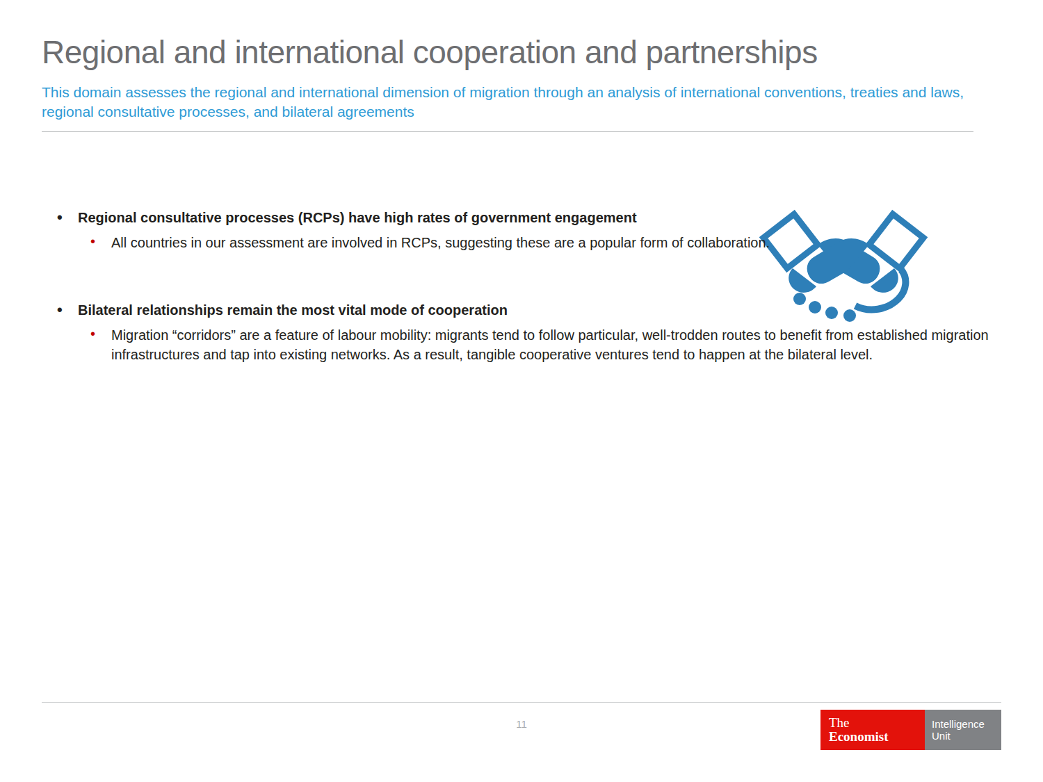Regional and international cooperation and partnerships
This domain assesses the regional and international dimension of migration through an analysis of international conventions, treaties and laws, regional consultative processes, and bilateral agreements
Regional consultative processes (RCPs) have high rates of government engagement
All countries in our assessment are involved in RCPs, suggesting these are a popular form of collaboration.
Bilateral relationships remain the most vital mode of cooperation
Migration “corridors” are a feature of labour mobility: migrants tend to follow particular, well-trodden routes to benefit from established migration infrastructures and tap into existing networks. As a result, tangible cooperative ventures tend to happen at the bilateral level.
11
The Economist
Intelligence Unit